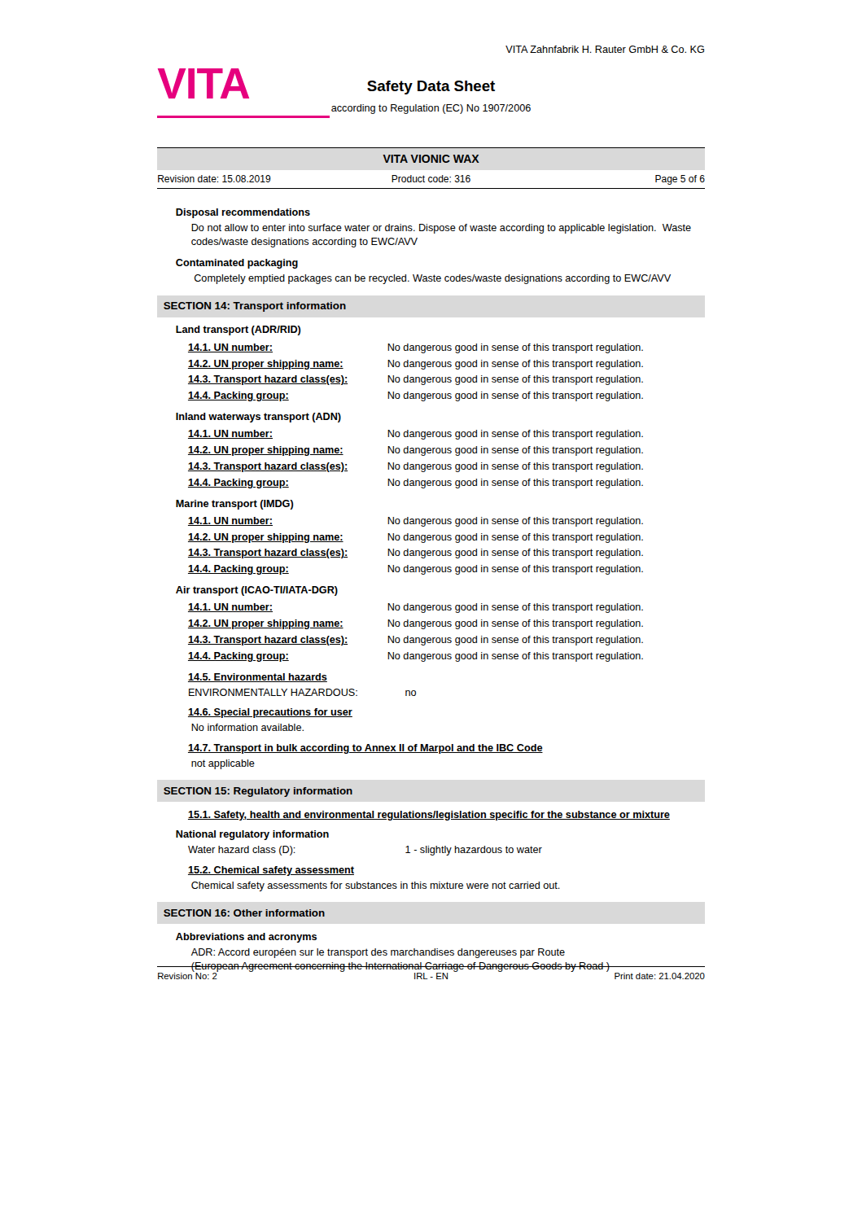VITA Zahnfabrik H. Rauter GmbH & Co. KG
VITA
Safety Data Sheet
according to Regulation (EC) No 1907/2006
VITA VIONIC WAX
Revision date: 15.08.2019
Product code: 316
Page 5 of 6
Disposal recommendations
Do not allow to enter into surface water or drains. Dispose of waste according to applicable legislation. Waste codes/waste designations according to EWC/AVV
Contaminated packaging
Completely emptied packages can be recycled. Waste codes/waste designations according to EWC/AVV
SECTION 14: Transport information
Land transport (ADR/RID)
| 14.1. UN number: | No dangerous good in sense of this transport regulation. |
| 14.2. UN proper shipping name: | No dangerous good in sense of this transport regulation. |
| 14.3. Transport hazard class(es): | No dangerous good in sense of this transport regulation. |
| 14.4. Packing group: | No dangerous good in sense of this transport regulation. |
Inland waterways transport (ADN)
| 14.1. UN number: | No dangerous good in sense of this transport regulation. |
| 14.2. UN proper shipping name: | No dangerous good in sense of this transport regulation. |
| 14.3. Transport hazard class(es): | No dangerous good in sense of this transport regulation. |
| 14.4. Packing group: | No dangerous good in sense of this transport regulation. |
Marine transport (IMDG)
| 14.1. UN number: | No dangerous good in sense of this transport regulation. |
| 14.2. UN proper shipping name: | No dangerous good in sense of this transport regulation. |
| 14.3. Transport hazard class(es): | No dangerous good in sense of this transport regulation. |
| 14.4. Packing group: | No dangerous good in sense of this transport regulation. |
Air transport (ICAO-TI/IATA-DGR)
| 14.1. UN number: | No dangerous good in sense of this transport regulation. |
| 14.2. UN proper shipping name: | No dangerous good in sense of this transport regulation. |
| 14.3. Transport hazard class(es): | No dangerous good in sense of this transport regulation. |
| 14.4. Packing group: | No dangerous good in sense of this transport regulation. |
14.5. Environmental hazards
ENVIRONMENTALLY HAZARDOUS:
no
14.6. Special precautions for user
No information available.
14.7. Transport in bulk according to Annex II of Marpol and the IBC Code
not applicable
SECTION 15: Regulatory information
15.1. Safety, health and environmental regulations/legislation specific for the substance or mixture
National regulatory information
Water hazard class (D):
1 - slightly hazardous to water
15.2. Chemical safety assessment
Chemical safety assessments for substances in this mixture were not carried out.
SECTION 16: Other information
Abbreviations and acronyms
ADR: Accord européen sur le transport des marchandises dangereuses par Route
(European Agreement concerning the International Carriage of Dangerous Goods by Road )
Revision No: 2
IRL - EN
Print date: 21.04.2020